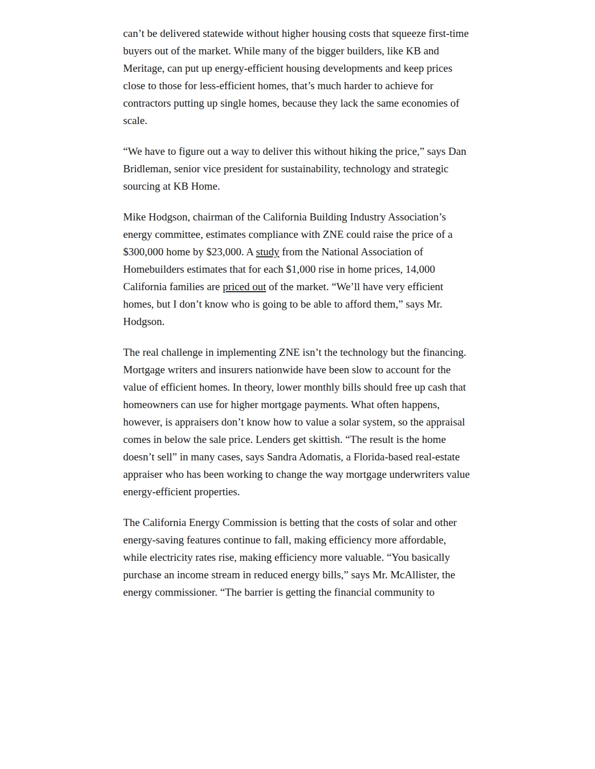can’t be delivered statewide without higher housing costs that squeeze first-time buyers out of the market. While many of the bigger builders, like KB and Meritage, can put up energy-efficient housing developments and keep prices close to those for less-efficient homes, that’s much harder to achieve for contractors putting up single homes, because they lack the same economies of scale.
“We have to figure out a way to deliver this without hiking the price,” says Dan Bridleman, senior vice president for sustainability, technology and strategic sourcing at KB Home.
Mike Hodgson, chairman of the California Building Industry Association’s energy committee, estimates compliance with ZNE could raise the price of a $300,000 home by $23,000. A study from the National Association of Homebuilders estimates that for each $1,000 rise in home prices, 14,000 California families are priced out of the market. “We’ll have very efficient homes, but I don’t know who is going to be able to afford them,” says Mr. Hodgson.
The real challenge in implementing ZNE isn’t the technology but the financing. Mortgage writers and insurers nationwide have been slow to account for the value of efficient homes. In theory, lower monthly bills should free up cash that homeowners can use for higher mortgage payments. What often happens, however, is appraisers don’t know how to value a solar system, so the appraisal comes in below the sale price. Lenders get skittish. “The result is the home doesn’t sell” in many cases, says Sandra Adomatis, a Florida-based real-estate appraiser who has been working to change the way mortgage underwriters value energy-efficient properties.
The California Energy Commission is betting that the costs of solar and other energy-saving features continue to fall, making efficiency more affordable, while electricity rates rise, making efficiency more valuable. “You basically purchase an income stream in reduced energy bills,” says Mr. McAllister, the energy commissioner. “The barrier is getting the financial community to